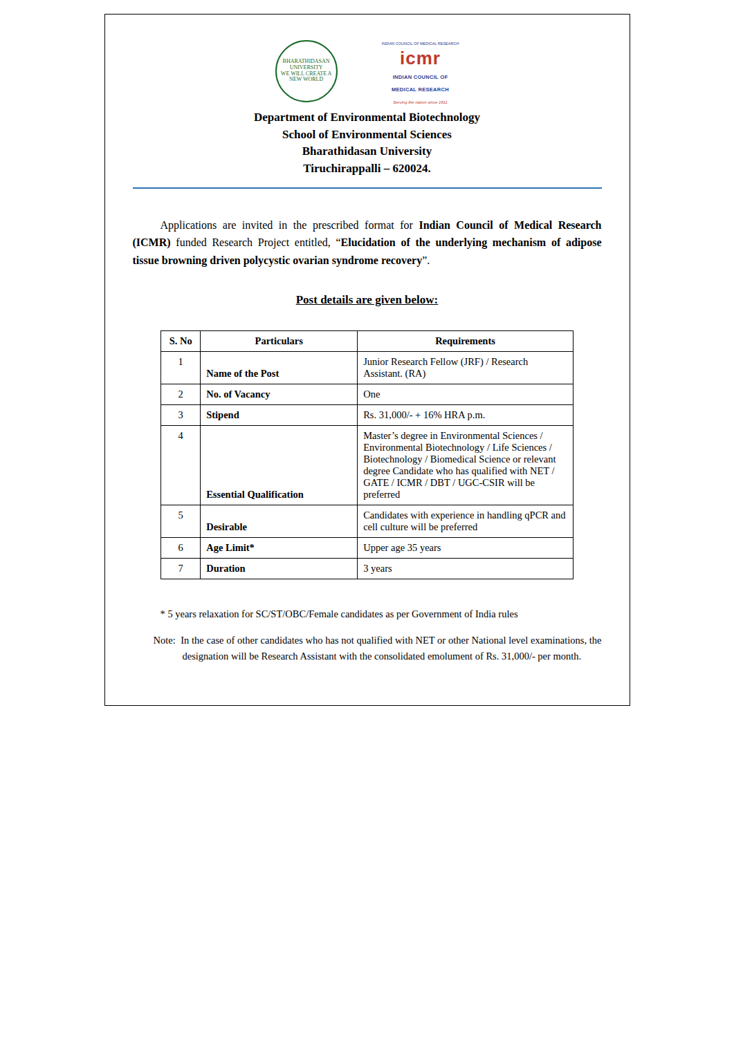BHARATHIDASAN UNIVERSITY
WE WILL CREATE A NEW WORLD INDIAN COUNCIL OF MEDICAL RESEARCH
icmr
INDIAN COUNCIL OF
MEDICAL RESEARCH
Serving the nation since 1911
Department of Environmental Biotechnology
School of Environmental Sciences
Bharathidasan University
Tiruchirappalli – 620024.
Applications are invited in the prescribed format for Indian Council of Medical Research (ICMR) funded Research Project entitled, “Elucidation of the underlying mechanism of adipose tissue browning driven polycystic ovarian syndrome recovery”.
Post details are given below:
| S. No | Particulars | Requirements |
| --- | --- | --- |
| 1 | Name of the Post | Junior Research Fellow (JRF) / Research Assistant. (RA) |
| 2 | No. of Vacancy | One |
| 3 | Stipend | Rs. 31,000/- + 16% HRA p.m. |
| 4 | Essential Qualification | Master’s degree in Environmental Sciences / Environmental Biotechnology / Life Sciences / Biotechnology / Biomedical Science or relevant degree Candidate who has qualified with NET / GATE / ICMR / DBT / UGC-CSIR will be preferred |
| 5 | Desirable | Candidates with experience in handling qPCR and cell culture will be preferred |
| 6 | Age Limit* | Upper age 35 years |
| 7 | Duration | 3 years |
* 5 years relaxation for SC/ST/OBC/Female candidates as per Government of India rules
Note: In the case of other candidates who has not qualified with NET or other National level examinations, the designation will be Research Assistant with the consolidated emolument of Rs. 31,000/- per month.